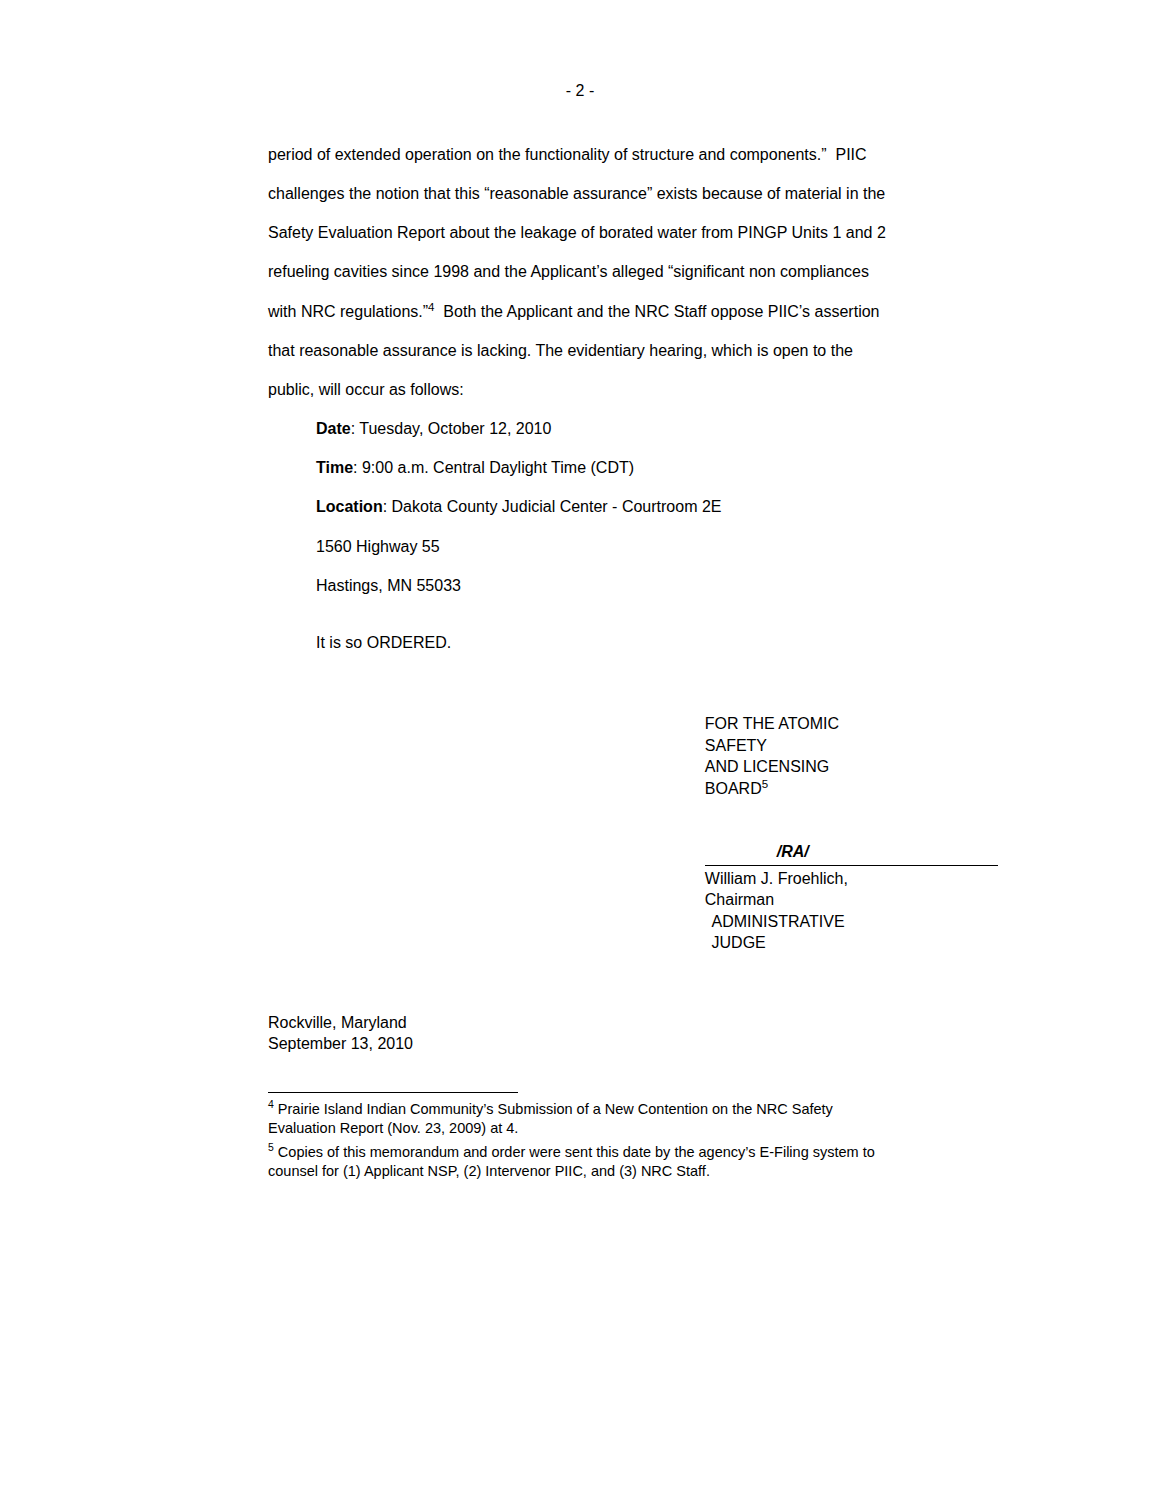- 2 -
period of extended operation on the functionality of structure and components.” PIIC challenges the notion that this “reasonable assurance” exists because of material in the Safety Evaluation Report about the leakage of borated water from PINGP Units 1 and 2 refueling cavities since 1998 and the Applicant’s alleged “significant non compliances with NRC regulations.”4 Both the Applicant and the NRC Staff oppose PIIC’s assertion that reasonable assurance is lacking. The evidentiary hearing, which is open to the public, will occur as follows:
Date: Tuesday, October 12, 2010
Time: 9:00 a.m. Central Daylight Time (CDT)
Location: Dakota County Judicial Center - Courtroom 2E
1560 Highway 55
Hastings, MN 55033
It is so ORDERED.
FOR THE ATOMIC SAFETY
AND LICENSING BOARD5
/RA/
William J. Froehlich, Chairman
ADMINISTRATIVE JUDGE
Rockville, Maryland
September 13, 2010
4 Prairie Island Indian Community’s Submission of a New Contention on the NRC Safety Evaluation Report (Nov. 23, 2009) at 4.
5 Copies of this memorandum and order were sent this date by the agency’s E-Filing system to counsel for (1) Applicant NSP, (2) Intervenor PIIC, and (3) NRC Staff.